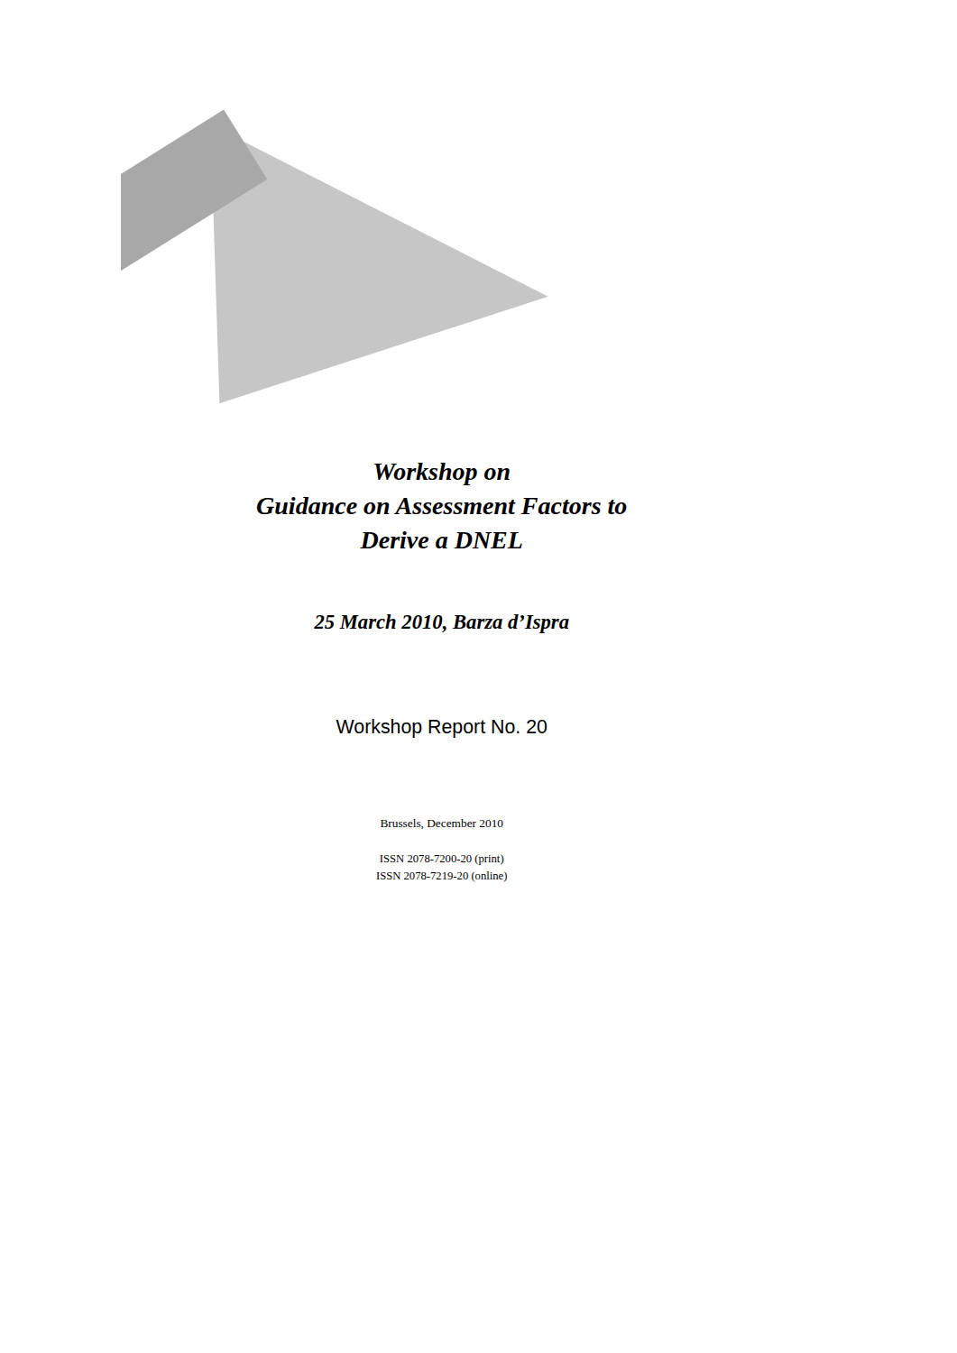Workshop on
Guidance on Assessment Factors to
Derive a DNEL
25 March 2010, Barza d’Ispra
Workshop Report No. 20
Brussels, December 2010
ISSN 2078-7200-20 (print)
ISSN 2078-7219-20 (online)